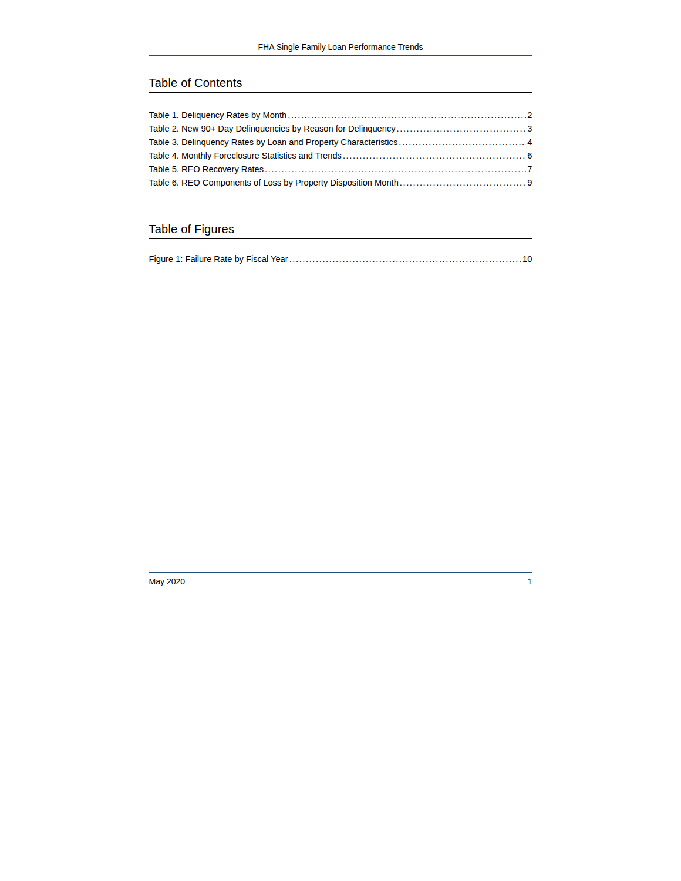FHA Single Family Loan Performance Trends
Table of Contents
Table 1. Deliquency Rates by Month ........................................................................................................................................... 2
Table 2. New 90+ Day Delinquencies by Reason for Delinquency ..................................................................................... 3
Table 3. Delinquency Rates by Loan and Property Characteristics .................................................................................... 4
Table 4. Monthly Foreclosure Statistics and Trends ............................................................................................. 6
Table 5. REO Recovery Rates ............................................................................................................................... 7
Table 6. REO Components of Loss by Property Disposition Month ................................................................... 9
Table of Figures
Figure 1: Failure Rate by Fiscal Year .............................................................................................................................. 10
May 2020 1